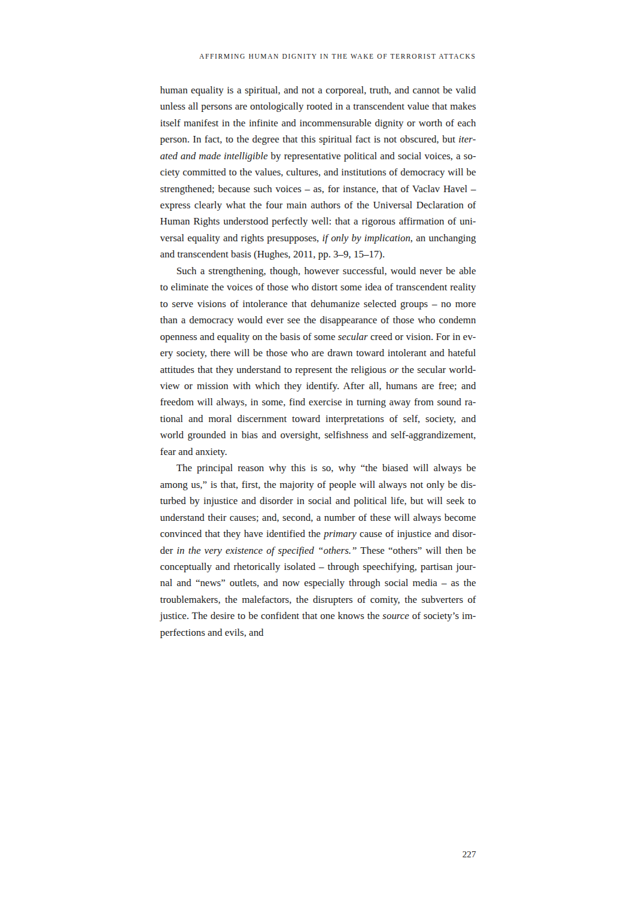Affirming Human Dignity in the Wake of Terrorist Attacks
human equality is a spiritual, and not a corporeal, truth, and cannot be valid unless all persons are ontologically rooted in a transcendent value that makes itself manifest in the infinite and incommensurable dignity or worth of each person. In fact, to the degree that this spiritual fact is not obscured, but iterated and made intelligible by representative political and social voices, a society committed to the values, cultures, and institutions of democracy will be strengthened; because such voices – as, for instance, that of Vaclav Havel – express clearly what the four main authors of the Universal Declaration of Human Rights understood perfectly well: that a rigorous affirmation of universal equality and rights presupposes, if only by implication, an unchanging and transcendent basis (Hughes, 2011, pp. 3–9, 15–17).
Such a strengthening, though, however successful, would never be able to eliminate the voices of those who distort some idea of transcendent reality to serve visions of intolerance that dehumanize selected groups – no more than a democracy would ever see the disappearance of those who condemn openness and equality on the basis of some secular creed or vision. For in every society, there will be those who are drawn toward intolerant and hateful attitudes that they understand to represent the religious or the secular worldview or mission with which they identify. After all, humans are free; and freedom will always, in some, find exercise in turning away from sound rational and moral discernment toward interpretations of self, society, and world grounded in bias and oversight, selfishness and self-aggrandizement, fear and anxiety.
The principal reason why this is so, why “the biased will always be among us,” is that, first, the majority of people will always not only be disturbed by injustice and disorder in social and political life, but will seek to understand their causes; and, second, a number of these will always become convinced that they have identified the primary cause of injustice and disorder in the very existence of specified “others.” These “others” will then be conceptually and rhetorically isolated – through speechifying, partisan journal and “news” outlets, and now especially through social media – as the troublemakers, the malefactors, the disrupters of comity, the subverters of justice. The desire to be confident that one knows the source of society’s imperfections and evils, and
227